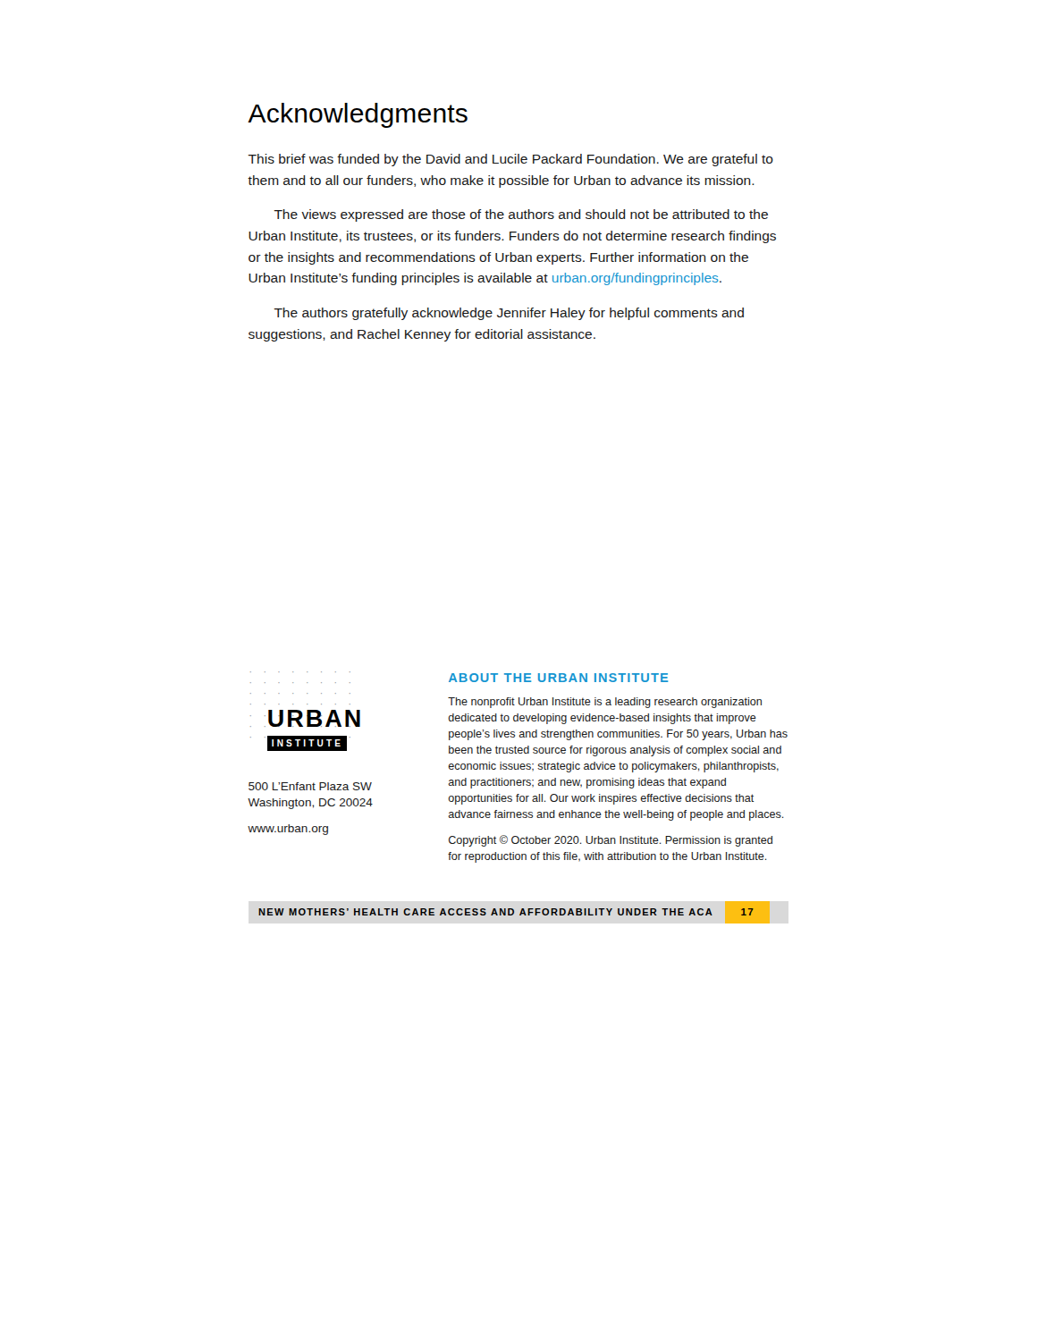Acknowledgments
This brief was funded by the David and Lucile Packard Foundation. We are grateful to them and to all our funders, who make it possible for Urban to advance its mission.
The views expressed are those of the authors and should not be attributed to the Urban Institute, its trustees, or its funders. Funders do not determine research findings or the insights and recommendations of Urban experts. Further information on the Urban Institute’s funding principles is available at urban.org/fundingprinciples.
The authors gratefully acknowledge Jennifer Haley for helpful comments and suggestions, and Rachel Kenney for editorial assistance.
· · · · · · · ·
· · · · · · · ·
· · · · · · · ·
· · · · · · · ·
· · · · · · · ·
· · · · · · · ·
· · · · · · · ·
URBAN
INSTITUTE
500 L’Enfant Plaza SW
Washington, DC 20024 www.urban.org
About the Urban Institute
The nonprofit Urban Institute is a leading research organization dedicated to developing evidence-based insights that improve people’s lives and strengthen communities. For 50 years, Urban has been the trusted source for rigorous analysis of complex social and economic issues; strategic advice to policymakers, philanthropists, and practitioners; and new, promising ideas that expand opportunities for all. Our work inspires effective decisions that advance fairness and enhance the well-being of people and places.
Copyright © October 2020. Urban Institute. Permission is granted for reproduction of this file, with attribution to the Urban Institute.
New Mothers’ Health Care Access and Affordability under the ACA
17